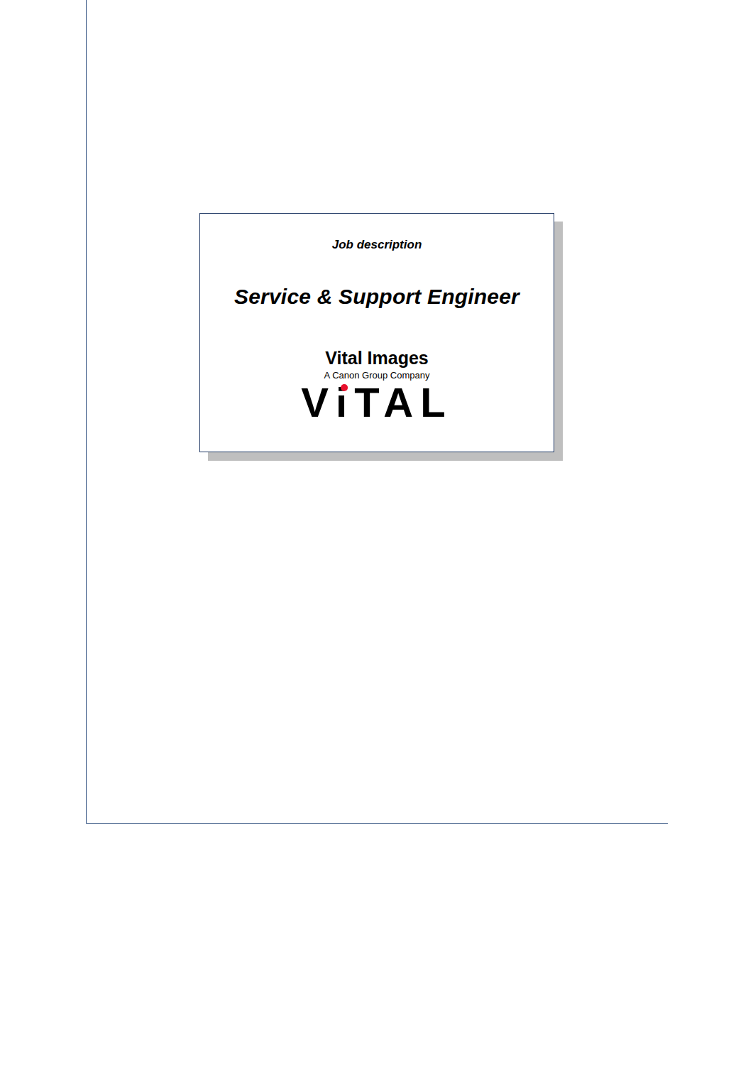Job description
Service & Support Engineer
Vital Images
A Canon Group Company
Vi TAL